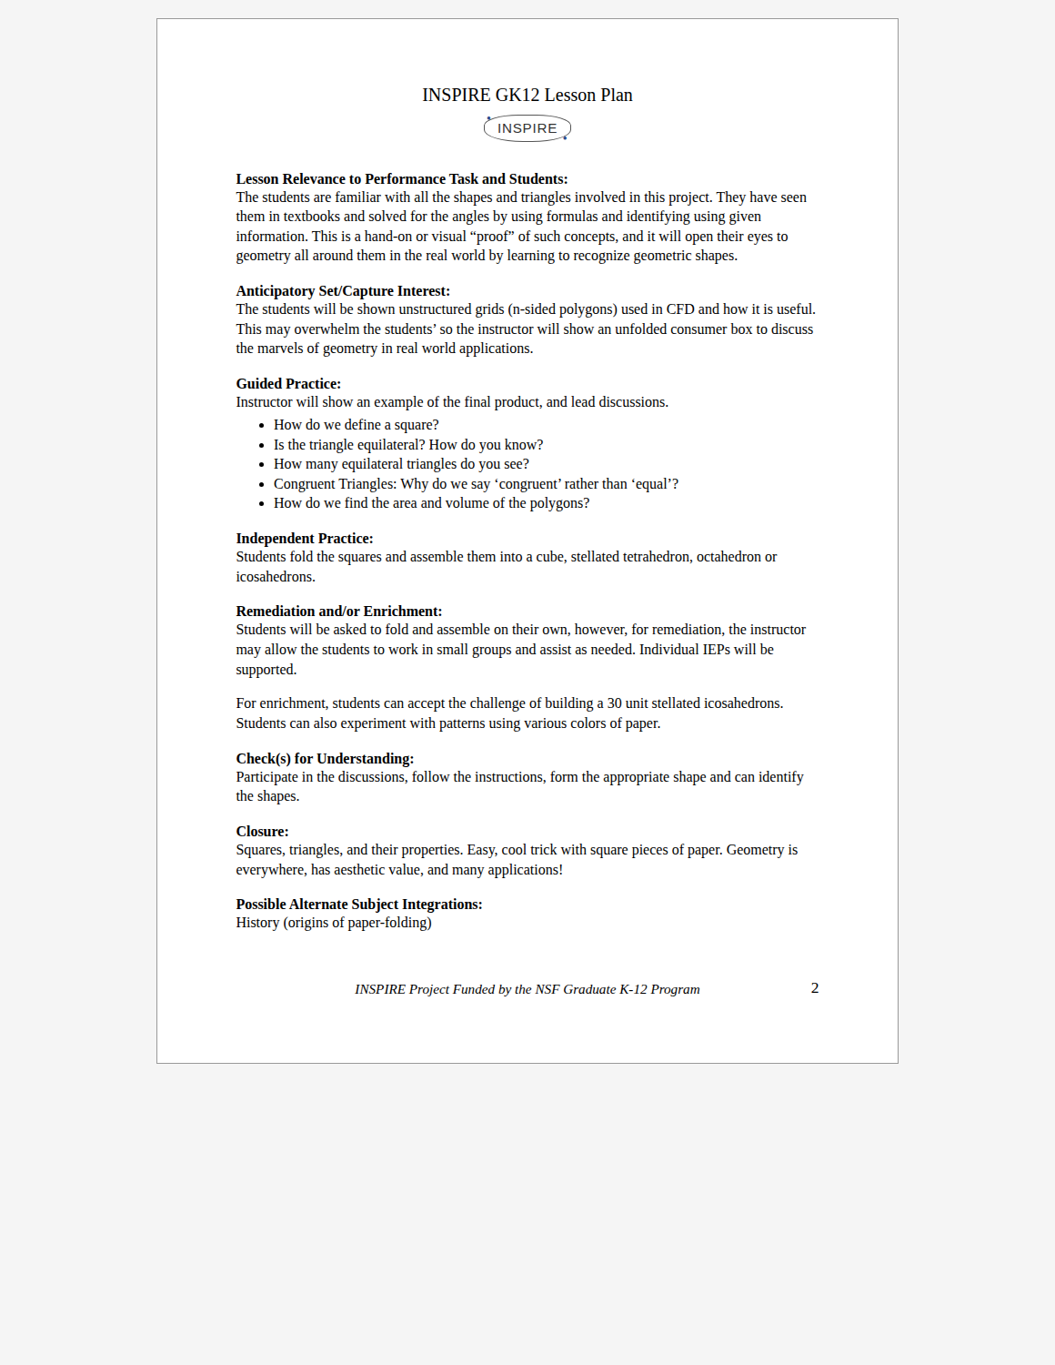INSPIRE GK12 Lesson Plan
INSPIRE
Lesson Relevance to Performance Task and Students:
The students are familiar with all the shapes and triangles involved in this project. They have seen them in textbooks and solved for the angles by using formulas and identifying using given information. This is a hand-on or visual “proof” of such concepts, and it will open their eyes to geometry all around them in the real world by learning to recognize geometric shapes.
Anticipatory Set/Capture Interest:
The students will be shown unstructured grids (n-sided polygons) used in CFD and how it is useful. This may overwhelm the students’ so the instructor will show an unfolded consumer box to discuss the marvels of geometry in real world applications.
Guided Practice:
Instructor will show an example of the final product, and lead discussions.
How do we define a square?
Is the triangle equilateral? How do you know?
How many equilateral triangles do you see?
Congruent Triangles: Why do we say ‘congruent’ rather than ‘equal’?
How do we find the area and volume of the polygons?
Independent Practice:
Students fold the squares and assemble them into a cube, stellated tetrahedron, octahedron or icosahedrons.
Remediation and/or Enrichment:
Students will be asked to fold and assemble on their own, however, for remediation, the instructor may allow the students to work in small groups and assist as needed. Individual IEPs will be supported.
For enrichment, students can accept the challenge of building a 30 unit stellated icosahedrons. Students can also experiment with patterns using various colors of paper.
Check(s) for Understanding:
Participate in the discussions, follow the instructions, form the appropriate shape and can identify the shapes.
Closure:
Squares, triangles, and their properties. Easy, cool trick with square pieces of paper. Geometry is everywhere, has aesthetic value, and many applications!
Possible Alternate Subject Integrations:
History (origins of paper-folding)
INSPIRE Project Funded by the NSF Graduate K-12 Program 2